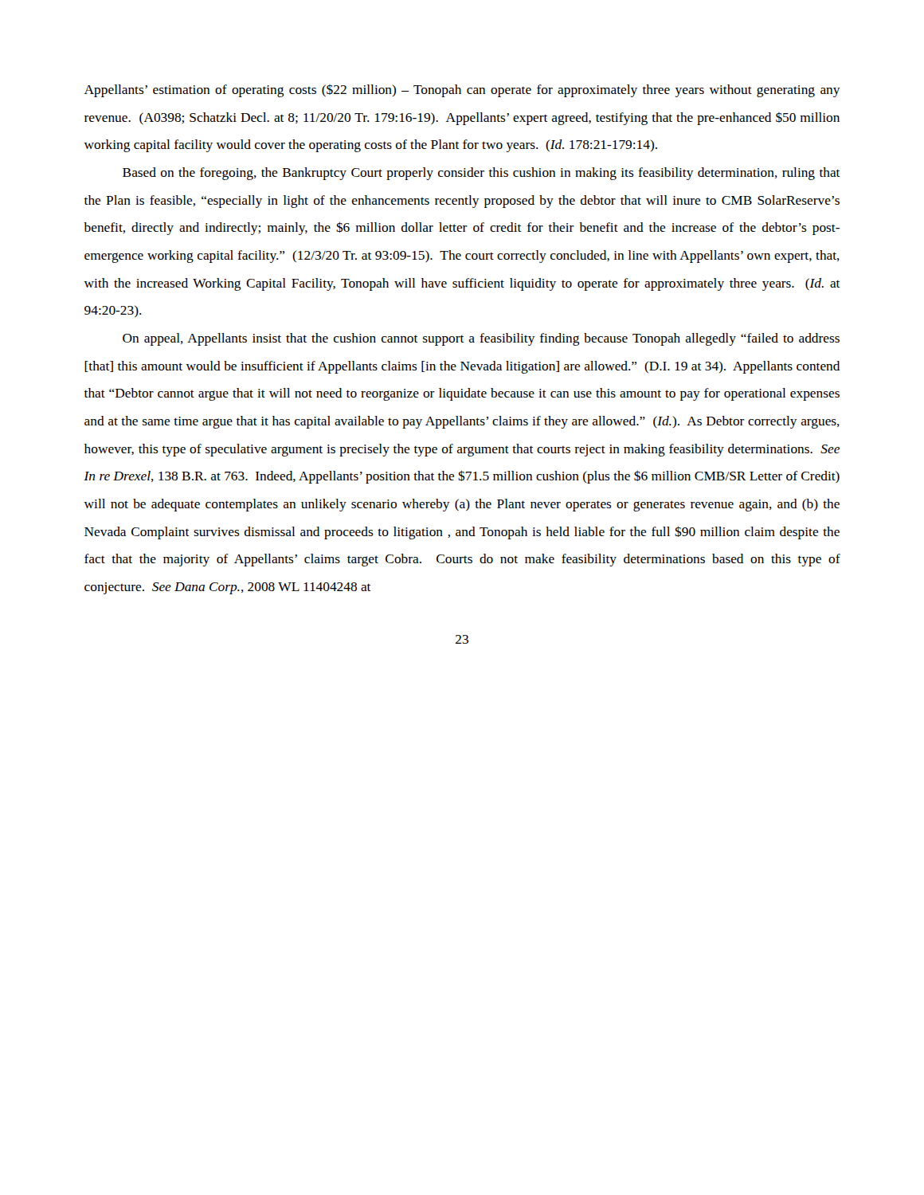Appellants’ estimation of operating costs ($22 million) – Tonopah can operate for approximately three years without generating any revenue. (A0398; Schatzki Decl. at 8; 11/20/20 Tr. 179:16-19). Appellants’ expert agreed, testifying that the pre-enhanced $50 million working capital facility would cover the operating costs of the Plant for two years. (Id. 178:21-179:14).
Based on the foregoing, the Bankruptcy Court properly consider this cushion in making its feasibility determination, ruling that the Plan is feasible, “especially in light of the enhancements recently proposed by the debtor that will inure to CMB SolarReserve’s benefit, directly and indirectly; mainly, the $6 million dollar letter of credit for their benefit and the increase of the debtor’s post-emergence working capital facility.” (12/3/20 Tr. at 93:09-15). The court correctly concluded, in line with Appellants’ own expert, that, with the increased Working Capital Facility, Tonopah will have sufficient liquidity to operate for approximately three years. (Id. at 94:20-23).
On appeal, Appellants insist that the cushion cannot support a feasibility finding because Tonopah allegedly “failed to address [that] this amount would be insufficient if Appellants claims [in the Nevada litigation] are allowed.” (D.I. 19 at 34). Appellants contend that “Debtor cannot argue that it will not need to reorganize or liquidate because it can use this amount to pay for operational expenses and at the same time argue that it has capital available to pay Appellants’ claims if they are allowed.” (Id.). As Debtor correctly argues, however, this type of speculative argument is precisely the type of argument that courts reject in making feasibility determinations. See In re Drexel, 138 B.R. at 763. Indeed, Appellants’ position that the $71.5 million cushion (plus the $6 million CMB/SR Letter of Credit) will not be adequate contemplates an unlikely scenario whereby (a) the Plant never operates or generates revenue again, and (b) the Nevada Complaint survives dismissal and proceeds to litigation , and Tonopah is held liable for the full $90 million claim despite the fact that the majority of Appellants’ claims target Cobra. Courts do not make feasibility determinations based on this type of conjecture. See Dana Corp., 2008 WL 11404248 at
23